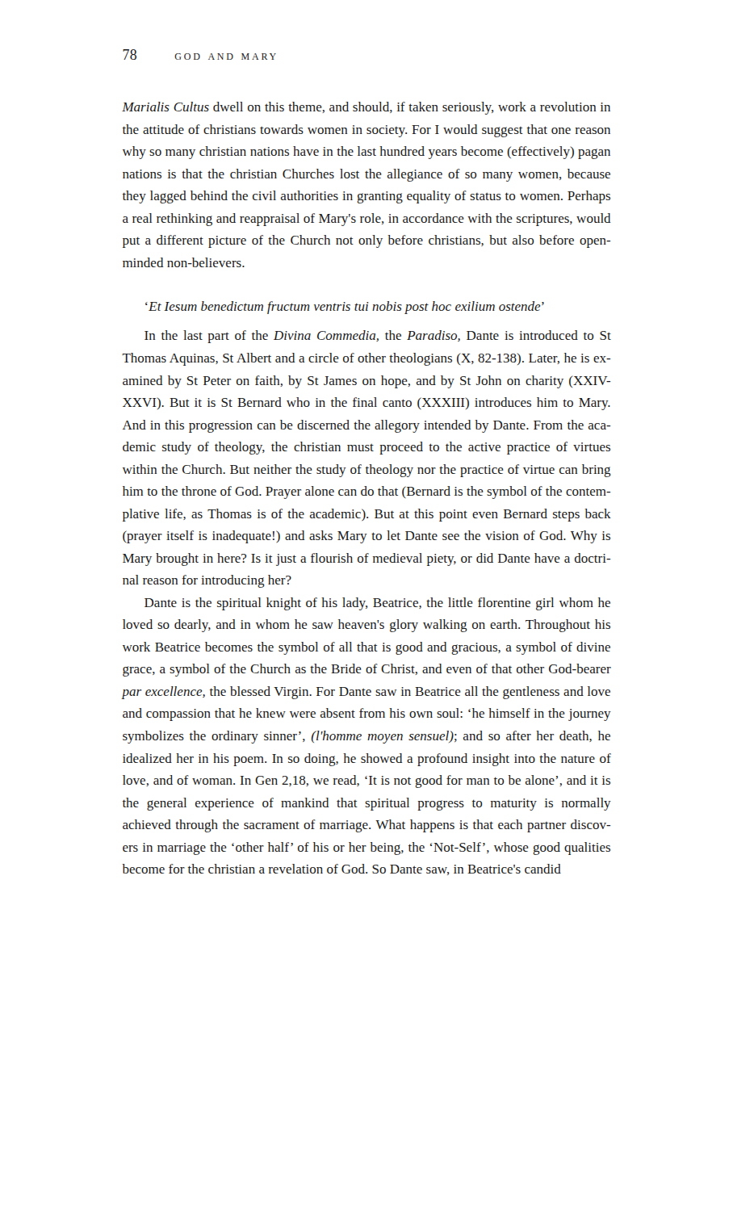78 God and Mary
Marialis Cultus dwell on this theme, and should, if taken seriously, work a revolution in the attitude of christians towards women in society. For I would suggest that one reason why so many christian nations have in the last hundred years become (effectively) pagan nations is that the christian Churches lost the allegiance of so many women, because they lagged behind the civil authorities in granting equality of status to women. Perhaps a real rethinking and reappraisal of Mary's role, in accordance with the scriptures, would put a different picture of the Church not only before christians, but also before open-minded non-believers.
‘Et Iesum benedictum fructum ventris tui nobis post hoc exilium ostende’
In the last part of the Divina Commedia, the Paradiso, Dante is introduced to St Thomas Aquinas, St Albert and a circle of other theologians (X, 82-138). Later, he is examined by St Peter on faith, by St James on hope, and by St John on charity (XXIV-XXVI). But it is St Bernard who in the final canto (XXXIII) introduces him to Mary. And in this progression can be discerned the allegory intended by Dante. From the academic study of theology, the christian must proceed to the active practice of virtues within the Church. But neither the study of theology nor the practice of virtue can bring him to the throne of God. Prayer alone can do that (Bernard is the symbol of the contemplative life, as Thomas is of the academic). But at this point even Bernard steps back (prayer itself is inadequate!) and asks Mary to let Dante see the vision of God. Why is Mary brought in here? Is it just a flourish of medieval piety, or did Dante have a doctrinal reason for introducing her?
Dante is the spiritual knight of his lady, Beatrice, the little florentine girl whom he loved so dearly, and in whom he saw heaven's glory walking on earth. Throughout his work Beatrice becomes the symbol of all that is good and gracious, a symbol of divine grace, a symbol of the Church as the Bride of Christ, and even of that other God-bearer par excellence, the blessed Virgin. For Dante saw in Beatrice all the gentleness and love and compassion that he knew were absent from his own soul: ‘he himself in the journey symbolizes the ordinary sinner’, (l'homme moyen sensuel); and so after her death, he idealized her in his poem. In so doing, he showed a profound insight into the nature of love, and of woman. In Gen 2,18, we read, ‘It is not good for man to be alone’, and it is the general experience of mankind that spiritual progress to maturity is normally achieved through the sacrament of marriage. What happens is that each partner discovers in marriage the ‘other half’ of his or her being, the ‘Not-Self’, whose good qualities become for the christian a revelation of God. So Dante saw, in Beatrice's candid